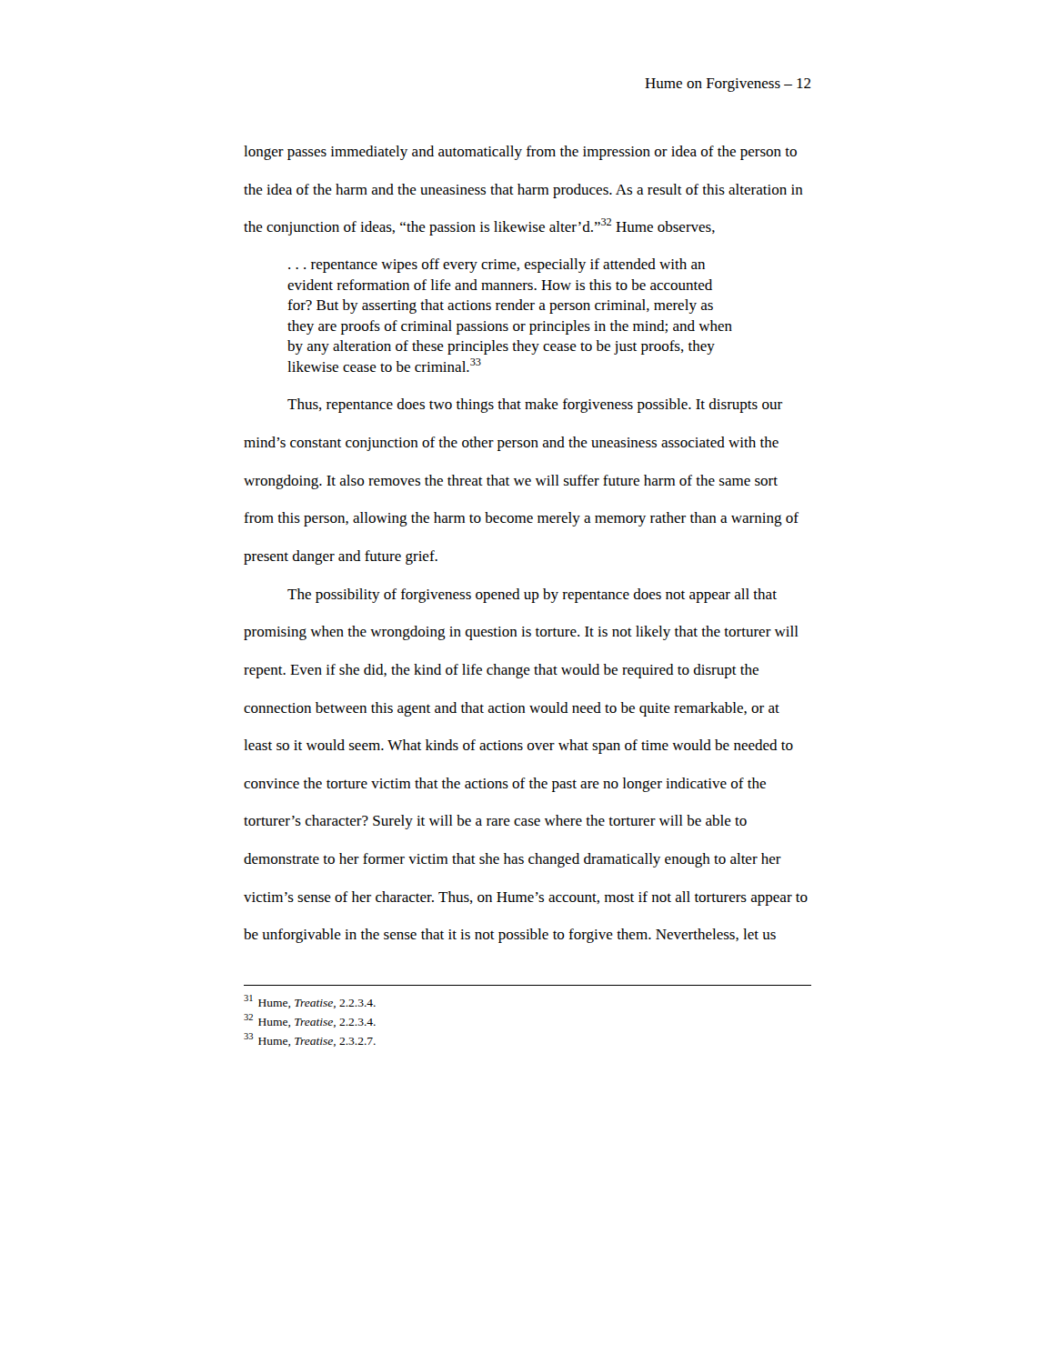Hume on Forgiveness – 12
longer passes immediately and automatically from the impression or idea of the person to the idea of the harm and the uneasiness that harm produces. As a result of this alteration in the conjunction of ideas, “the passion is likewise alter’d.”32 Hume observes,
. . . repentance wipes off every crime, especially if attended with an evident reformation of life and manners. How is this to be accounted for? But by asserting that actions render a person criminal, merely as they are proofs of criminal passions or principles in the mind; and when by any alteration of these principles they cease to be just proofs, they likewise cease to be criminal.33
Thus, repentance does two things that make forgiveness possible. It disrupts our mind’s constant conjunction of the other person and the uneasiness associated with the wrongdoing. It also removes the threat that we will suffer future harm of the same sort from this person, allowing the harm to become merely a memory rather than a warning of present danger and future grief.
The possibility of forgiveness opened up by repentance does not appear all that promising when the wrongdoing in question is torture. It is not likely that the torturer will repent. Even if she did, the kind of life change that would be required to disrupt the connection between this agent and that action would need to be quite remarkable, or at least so it would seem. What kinds of actions over what span of time would be needed to convince the torture victim that the actions of the past are no longer indicative of the torturer’s character? Surely it will be a rare case where the torturer will be able to demonstrate to her former victim that she has changed dramatically enough to alter her victim’s sense of her character. Thus, on Hume’s account, most if not all torturers appear to be unforgivable in the sense that it is not possible to forgive them. Nevertheless, let us
31 Hume, Treatise, 2.2.3.4.
32 Hume, Treatise, 2.2.3.4.
33 Hume, Treatise, 2.3.2.7.